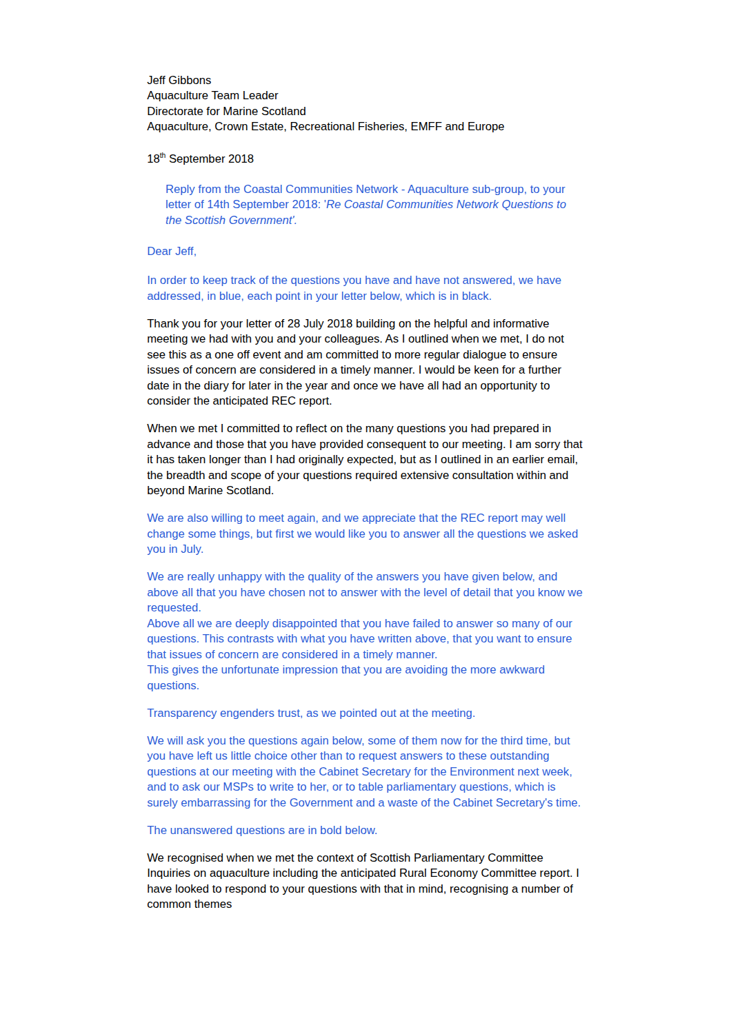Jeff Gibbons
Aquaculture Team Leader
Directorate for Marine Scotland
Aquaculture, Crown Estate, Recreational Fisheries, EMFF and Europe
18th September 2018
Reply from the Coastal Communities Network - Aquaculture sub-group, to your letter of 14th September 2018: 'Re Coastal Communities Network Questions to the Scottish Government'.
Dear Jeff,
In order to keep track of the questions you have and have not answered, we have addressed, in blue, each point in your letter below, which is in black.
Thank you for your letter of 28 July 2018 building on the helpful and informative meeting we had with you and your colleagues. As I outlined when we met, I do not see this as a one off event and am committed to more regular dialogue to ensure issues of concern are considered in a timely manner. I would be keen for a further date in the diary for later in the year and once we have all had an opportunity to consider the anticipated REC report.
When we met I committed to reflect on the many questions you had prepared in advance and those that you have provided consequent to our meeting. I am sorry that it has taken longer than I had originally expected, but as I outlined in an earlier email, the breadth and scope of your questions required extensive consultation within and beyond Marine Scotland.
We are also willing to meet again, and we appreciate that the REC report may well change some things, but first we would like you to answer all the questions we asked you in July.
We are really unhappy with the quality of the answers you have given below, and above all that you have chosen not to answer with the level of detail that you know we requested.
Above all we are deeply disappointed that you have failed to answer so many of our questions. This contrasts with what you have written above, that you want to ensure that issues of concern are considered in a timely manner.
This gives the unfortunate impression that you are avoiding the more awkward questions.
Transparency engenders trust, as we pointed out at the meeting.
We will ask you the questions again below, some of them now for the third time, but you have left us little choice other than to request answers to these outstanding questions at our meeting with the Cabinet Secretary for the Environment next week, and to ask our MSPs to write to her, or to table parliamentary questions, which is surely embarrassing for the Government and a waste of the Cabinet Secretary's time.
The unanswered questions are in bold below.
We recognised when we met the context of Scottish Parliamentary Committee Inquiries on aquaculture including the anticipated Rural Economy Committee report. I have looked to respond to your questions with that in mind, recognising a number of common themes